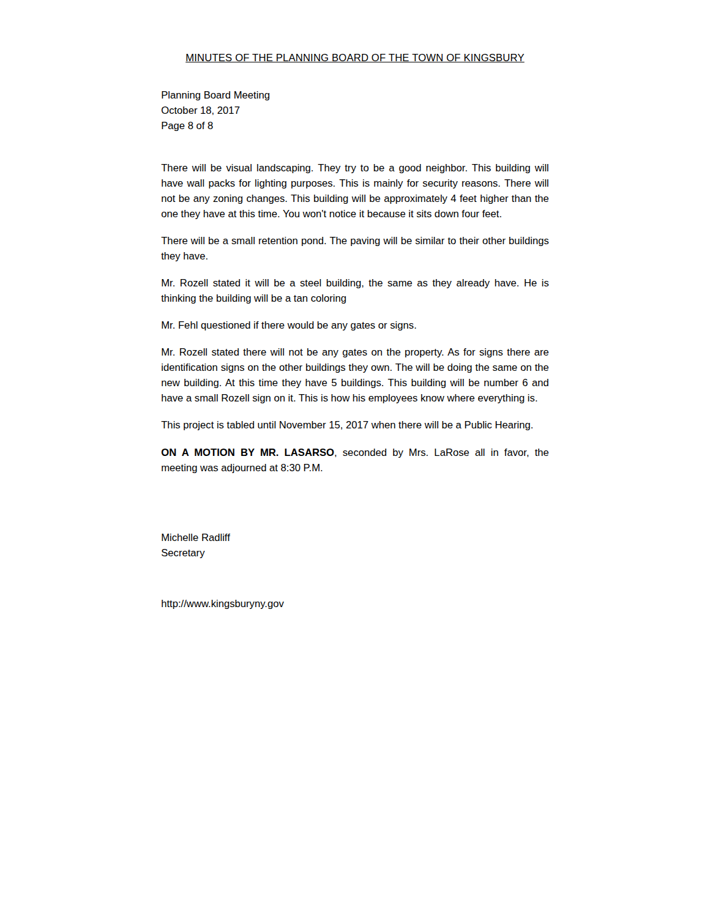MINUTES OF THE PLANNING BOARD OF THE TOWN OF KINGSBURY
Planning Board Meeting
October 18, 2017
Page 8 of 8
There will be visual landscaping. They try to be a good neighbor. This building will have wall packs for lighting purposes. This is mainly for security reasons. There will not be any zoning changes. This building will be approximately 4 feet higher than the one they have at this time. You won't notice it because it sits down four feet.
There will be a small retention pond. The paving will be similar to their other buildings they have.
Mr. Rozell stated it will be a steel building, the same as they already have. He is thinking the building will be a tan coloring
Mr. Fehl questioned if there would be any gates or signs.
Mr. Rozell stated there will not be any gates on the property. As for signs there are identification signs on the other buildings they own. The will be doing the same on the new building. At this time they have 5 buildings. This building will be number 6 and have a small Rozell sign on it. This is how his employees know where everything is.
This project is tabled until November 15, 2017 when there will be a Public Hearing.
ON A MOTION BY MR. LASARSO, seconded by Mrs. LaRose all in favor, the meeting was adjourned at 8:30 P.M.
Michelle Radliff
Secretary
http://www.kingsburyny.gov